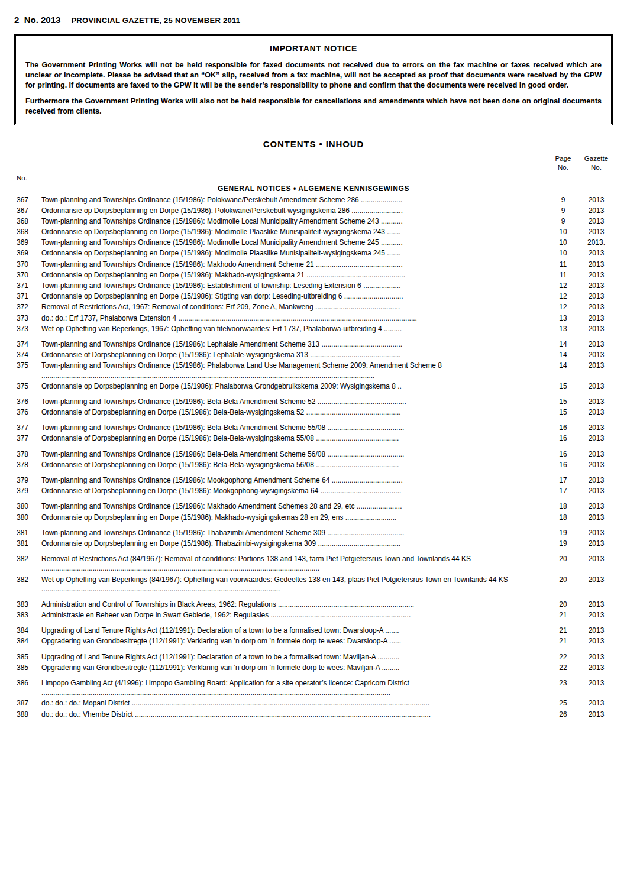2 No. 2013 PROVINCIAL GAZETTE, 25 NOVEMBER 2011
IMPORTANT NOTICE
The Government Printing Works will not be held responsible for faxed documents not received due to errors on the fax machine or faxes received which are unclear or incomplete. Please be advised that an “OK” slip, received from a fax machine, will not be accepted as proof that documents were received by the GPW for printing. If documents are faxed to the GPW it will be the sender’s responsibility to phone and confirm that the documents were received in good order.
Furthermore the Government Printing Works will also not be held responsible for cancellations and amendments which have not been done on original documents received from clients.
CONTENTS • INHOUD
| | | Page No. | Gazette No. |
| --- | --- | --- | --- |
| No. | | | |
| GENERAL NOTICES • ALGEMENE KENNISGEWINGS |
| 367 | Town-planning and Townships Ordinance (15/1986): Polokwane/Perskebult Amendment Scheme 286 ..................... | 9 | 2013 |
| 367 | Ordonnansie op Dorpsbeplanning en Dorpe (15/1986): Polokwane/Perskebult-wysigingskema 286 .......................... | 9 | 2013 |
| 368 | Town-planning and Townships Ordinance (15/1986): Modimolle Local Municipality Amendment Scheme 243 ........... | 9 | 2013 |
| 368 | Ordonnansie op Dorpsbeplanning en Dorpe (15/1986): Modimolle Plaaslike Munisipaliteit-wysigingskema 243 ....... | 10 | 2013 |
| 369 | Town-planning and Townships Ordinance (15/1986): Modimolle Local Municipality Amendment Scheme 245 ........... | 10 | 2013. |
| 369 | Ordonnansie op Dorpsbeplanning en Dorpe (15/1986): Modimolle Plaaslike Munisipaliteit-wysigingskema 245 ....... | 10 | 2013 |
| 370 | Town-planning and Townships Ordinance (15/1986): Makhodo Amendment Scheme 21 ............................................ | 11 | 2013 |
| 370 | Ordonnansie op Dorpsbeplanning en Dorpe (15/1986): Makhado-wysigingskema 21 .................................................. | 11 | 2013 |
| 371 | Town-planning and Townships Ordinance (15/1986): Establishment of township: Leseding Extension 6 ................... | 12 | 2013 |
| 371 | Ordonnansie op Dorpsbeplanning en Dorpe (15/1986): Stigting van dorp: Leseding-uitbreiding 6 .............................. | 12 | 2013 |
| 372 | Removal of Restrictions Act, 1967: Removal of conditions: Erf 209, Zone A, Mankweng ........................................... | 12 | 2013 |
| 373 | do.: do.: Erf 1737, Phalaborwa Extension 4 ......................................................................................................................... | 13 | 2013 |
| 373 | Wet op Opheffing van Beperkings, 1967: Opheffing van titelvoorwaardes: Erf 1737, Phalaborwa-uitbreiding 4 ......... | 13 | 2013 |
| 374 | Town-planning and Townships Ordinance (15/1986): Lephalale Amendment Scheme 313 ......................................... | 14 | 2013 |
| 374 | Ordonnansie of Dorpsbeplanning en Dorpe (15/1986): Lephalale-wysigingskema 313 .............................................. | 14 | 2013 |
| 375 | Town-planning and Townships Ordinance (15/1986): Phalaborwa Land Use Management Scheme 2009: Amendment Scheme 8 ......................................................................................................................................................................... | 14 | 2013 |
| 375 | Ordonnansie op Dorpsbeplanning en Dorpe (15/1986): Phalaborwa Grondgebruikskema 2009: Wysigingskema 8 .. | 15 | 2013 |
| 376 | Town-planning and Townships Ordinance (15/1986): Bela-Bela Amendment Scheme 52 ............................................. | 15 | 2013 |
| 376 | Ordonnansie of Dorpsbeplanning en Dorpe (15/1986): Bela-Bela-wysigingskema 52 ................................................ | 15 | 2013 |
| 377 | Town-planning and Townships Ordinance (15/1986): Bela-Bela Amendment Scheme 55/08 ....................................... | 16 | 2013 |
| 377 | Ordonnansie of Dorpsbeplanning en Dorpe (15/1986): Bela-Bela-wysigingskema 55/08 .......................................... | 16 | 2013 |
| 378 | Town-planning and Townships Ordinance (15/1986): Bela-Bela Amendment Scheme 56/08 ....................................... | 16 | 2013 |
| 378 | Ordonnansie of Dorpsbeplanning en Dorpe (15/1986): Bela-Bela-wysigingskema 56/08 .......................................... | 16 | 2013 |
| 379 | Town-planning and Townships Ordinance (15/1986): Mookgophong Amendment Scheme 64 .................................... | 17 | 2013 |
| 379 | Ordonnansie of Dorpsbeplanning en Dorpe (15/1986): Mookgophong-wysigingskema 64 ......................................... | 17 | 2013 |
| 380 | Town-planning and Townships Ordinance (15/1986): Makhado Amendment Schemes 28 and 29, etc ....................... | 18 | 2013 |
| 380 | Ordonnansie op Dorpsbeplanning en Dorpe (15/1986): Makhado-wysigingskemas 28 en 29, ens .......................... | 18 | 2013 |
| 381 | Town-planning and Townships Ordinance (15/1986): Thabazimbi Amendment Scheme 309 ....................................... | 19 | 2013 |
| 381 | Ordonnansie op Dorpsbeplanning en Dorpe (15/1986): Thabazimbi-wysigingskema 309 .......................................... | 19 | 2013 |
| 382 | Removal of Restrictions Act (84/1967): Removal of conditions: Portions 138 and 143, farm Piet Potgietersrus Town and Townlands 44 KS ............................................................................................................................................. | 20 | 2013 |
| 382 | Wet op Opheffing van Beperkings (84/1967): Opheffing van voorwaardes: Gedeeltes 138 en 143, plaas Piet Potgietersrus Town en Townlands 44 KS ......................................................................................................................... | 20 | 2013 |
| 383 | Administration and Control of Townships in Black Areas, 1962: Regulations ..................................................................... | 20 | 2013 |
| 383 | Administrasie en Beheer van Dorpe in Swart Gebiede, 1962: Regulasies ....................................................................... | 21 | 2013 |
| 384 | Upgrading of Land Tenure Rights Act (112/1991): Declaration of a town to be a formalised town: Dwarsloop-A ....... | 21 | 2013 |
| 384 | Opgradering van Grondbesitregte (112/1991): Verklaring van ’n dorp om ’n formele dorp te wees: Dwarsloop-A ...... | 21 | 2013 |
| 385 | Upgrading of Land Tenure Rights Act (112/1991): Declaration of a town to be a formalised town: Maviljan-A ........... | 22 | 2013 |
| 385 | Opgradering van Grondbesitregte (112/1991): Verklaring van ’n dorp om ’n formele dorp te wees: Maviljan-A ......... | 22 | 2013 |
| 386 | Limpopo Gambling Act (4/1996): Limpopo Gambling Board: Application for a site operator’s licence: Capricorn District ................................................................................................................................................................................. | 23 | 2013 |
| 387 | do.: do.: do.: Mopani District ....................................................................................................................................................... | 25 | 2013 |
| 388 | do.: do.: do.: Vhembe District ...................................................................................................................................................... | 26 | 2013 |